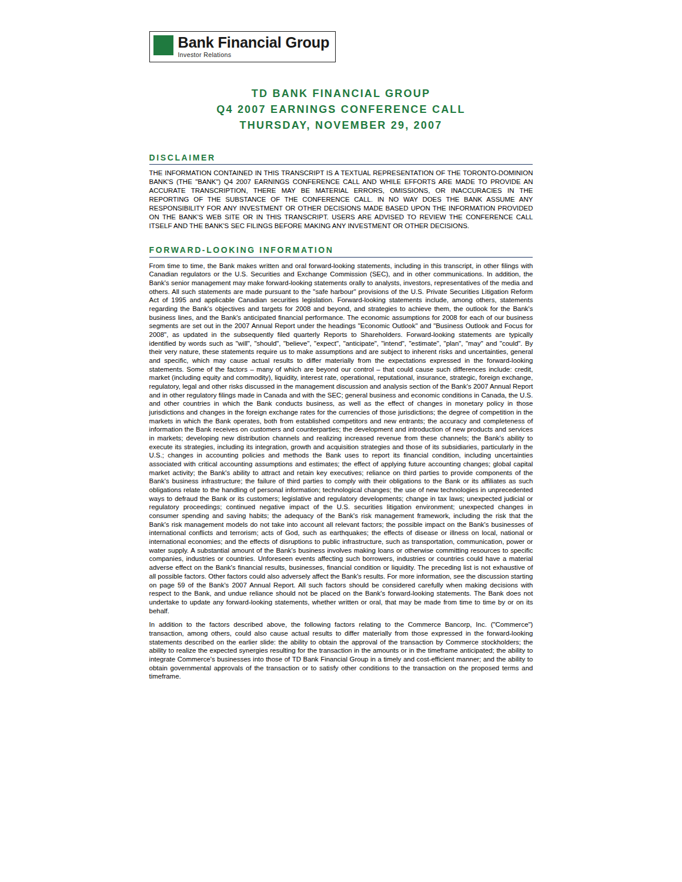Bank Financial Group Investor Relations
TD BANK FINANCIAL GROUP
Q4 2007 EARNINGS CONFERENCE CALL
THURSDAY, NOVEMBER 29, 2007
DISCLAIMER
The information contained in this transcript is a textual representation of the Toronto-Dominion Bank's (the "Bank") Q4 2007 earnings conference call and while efforts are made to provide an accurate transcription, there may be material errors, omissions, or inaccuracies in the reporting of the substance of the conference call. In no way does the Bank assume any responsibility for any investment or other decisions made based upon the information provided on the Bank's web site or in this transcript. Users are advised to review the conference call itself and the Bank's SEC filings before making any investment or other decisions.
FORWARD-LOOKING INFORMATION
From time to time, the Bank makes written and oral forward-looking statements, including in this transcript, in other filings with Canadian regulators or the U.S. Securities and Exchange Commission (SEC), and in other communications. In addition, the Bank's senior management may make forward-looking statements orally to analysts, investors, representatives of the media and others. All such statements are made pursuant to the "safe harbour" provisions of the U.S. Private Securities Litigation Reform Act of 1995 and applicable Canadian securities legislation. Forward-looking statements include, among others, statements regarding the Bank's objectives and targets for 2008 and beyond, and strategies to achieve them, the outlook for the Bank's business lines, and the Bank's anticipated financial performance. The economic assumptions for 2008 for each of our business segments are set out in the 2007 Annual Report under the headings "Economic Outlook" and "Business Outlook and Focus for 2008", as updated in the subsequently filed quarterly Reports to Shareholders. Forward-looking statements are typically identified by words such as "will", "should", "believe", "expect", "anticipate", "intend", "estimate", "plan", "may" and "could". By their very nature, these statements require us to make assumptions and are subject to inherent risks and uncertainties, general and specific, which may cause actual results to differ materially from the expectations expressed in the forward-looking statements. Some of the factors – many of which are beyond our control – that could cause such differences include: credit, market (including equity and commodity), liquidity, interest rate, operational, reputational, insurance, strategic, foreign exchange, regulatory, legal and other risks discussed in the management discussion and analysis section of the Bank's 2007 Annual Report and in other regulatory filings made in Canada and with the SEC; general business and economic conditions in Canada, the U.S. and other countries in which the Bank conducts business, as well as the effect of changes in monetary policy in those jurisdictions and changes in the foreign exchange rates for the currencies of those jurisdictions; the degree of competition in the markets in which the Bank operates, both from established competitors and new entrants; the accuracy and completeness of information the Bank receives on customers and counterparties; the development and introduction of new products and services in markets; developing new distribution channels and realizing increased revenue from these channels; the Bank's ability to execute its strategies, including its integration, growth and acquisition strategies and those of its subsidiaries, particularly in the U.S.; changes in accounting policies and methods the Bank uses to report its financial condition, including uncertainties associated with critical accounting assumptions and estimates; the effect of applying future accounting changes; global capital market activity; the Bank's ability to attract and retain key executives; reliance on third parties to provide components of the Bank's business infrastructure; the failure of third parties to comply with their obligations to the Bank or its affiliates as such obligations relate to the handling of personal information; technological changes; the use of new technologies in unprecedented ways to defraud the Bank or its customers; legislative and regulatory developments; change in tax laws; unexpected judicial or regulatory proceedings; continued negative impact of the U.S. securities litigation environment; unexpected changes in consumer spending and saving habits; the adequacy of the Bank's risk management framework, including the risk that the Bank's risk management models do not take into account all relevant factors; the possible impact on the Bank's businesses of international conflicts and terrorism; acts of God, such as earthquakes; the effects of disease or illness on local, national or international economies; and the effects of disruptions to public infrastructure, such as transportation, communication, power or water supply. A substantial amount of the Bank's business involves making loans or otherwise committing resources to specific companies, industries or countries. Unforeseen events affecting such borrowers, industries or countries could have a material adverse effect on the Bank's financial results, businesses, financial condition or liquidity. The preceding list is not exhaustive of all possible factors. Other factors could also adversely affect the Bank's results. For more information, see the discussion starting on page 59 of the Bank's 2007 Annual Report. All such factors should be considered carefully when making decisions with respect to the Bank, and undue reliance should not be placed on the Bank's forward-looking statements. The Bank does not undertake to update any forward-looking statements, whether written or oral, that may be made from time to time by or on its behalf.
In addition to the factors described above, the following factors relating to the Commerce Bancorp, Inc. ("Commerce") transaction, among others, could also cause actual results to differ materially from those expressed in the forward-looking statements described on the earlier slide: the ability to obtain the approval of the transaction by Commerce stockholders; the ability to realize the expected synergies resulting for the transaction in the amounts or in the timeframe anticipated; the ability to integrate Commerce's businesses into those of TD Bank Financial Group in a timely and cost-efficient manner; and the ability to obtain governmental approvals of the transaction or to satisfy other conditions to the transaction on the proposed terms and timeframe.